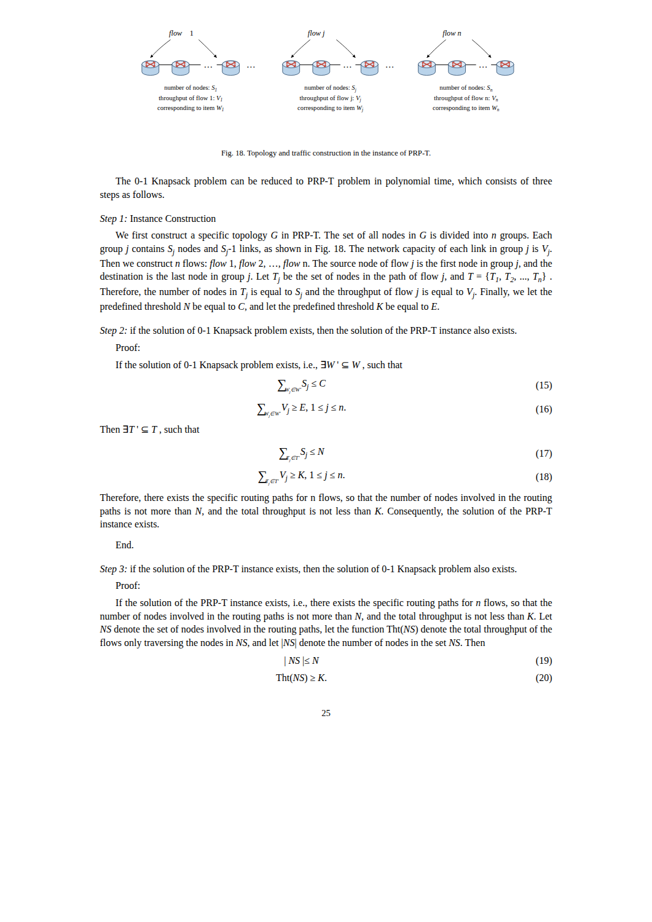flow 1 … number of nodes: S1 throughput of flow 1: V1 corresponding to item W1 … flow j … number of nodes: Sj throughput of flow j: Vj corresponding to item Wj … flow n … number of nodes: Sn throughput of flow n: Vn corresponding to item Wn
Fig. 18. Topology and traffic construction in the instance of PRP-T.
The 0-1 Knapsack problem can be reduced to PRP-T problem in polynomial time, which consists of three steps as follows.
Step 1: Instance Construction
We first construct a specific topology G in PRP-T. The set of all nodes in G is divided into n groups. Each group j contains Sj nodes and Sj-1 links, as shown in Fig. 18. The network capacity of each link in group j is Vj. Then we construct n flows: flow 1, flow 2, …, flow n. The source node of flow j is the first node in group j, and the destination is the last node in group j. Let Tj be the set of nodes in the path of flow j, and T = {T1, T2, ..., Tn} . Therefore, the number of nodes in Tj is equal to Sj and the throughput of flow j is equal to Vj. Finally, we let the predefined threshold N be equal to C, and let the predefined threshold K be equal to E.
Step 2: if the solution of 0-1 Knapsack problem exists, then the solution of the PRP-T instance also exists.
Proof:
If the solution of 0-1 Knapsack problem exists, i.e., ∃W ' ⊆ W , such that
∑Wj∈W'Sj ≤ C
(15)
∑Wj∈W'Vj ≥ E, 1 ≤ j ≤ n.
(16)
Then ∃T ' ⊆ T , such that
∑Tj∈T'Sj ≤ N
(17)
∑Tj∈T'Vj ≥ K, 1 ≤ j ≤ n.
(18)
Therefore, there exists the specific routing paths for n flows, so that the number of nodes involved in the routing paths is not more than N, and the total throughput is not less than K. Consequently, the solution of the PRP-T instance exists.
End.
Step 3: if the solution of the PRP-T instance exists, then the solution of 0-1 Knapsack problem also exists.
Proof:
If the solution of the PRP-T instance exists, i.e., there exists the specific routing paths for n flows, so that the number of nodes involved in the routing paths is not more than N, and the total throughput is not less than K. Let NS denote the set of nodes involved in the routing paths, let the function Tht(NS) denote the total throughput of the flows only traversing the nodes in NS, and let |NS| denote the number of nodes in the set NS. Then
| NS |≤ N
(19)
Tht(NS) ≥ K.
(20)
25